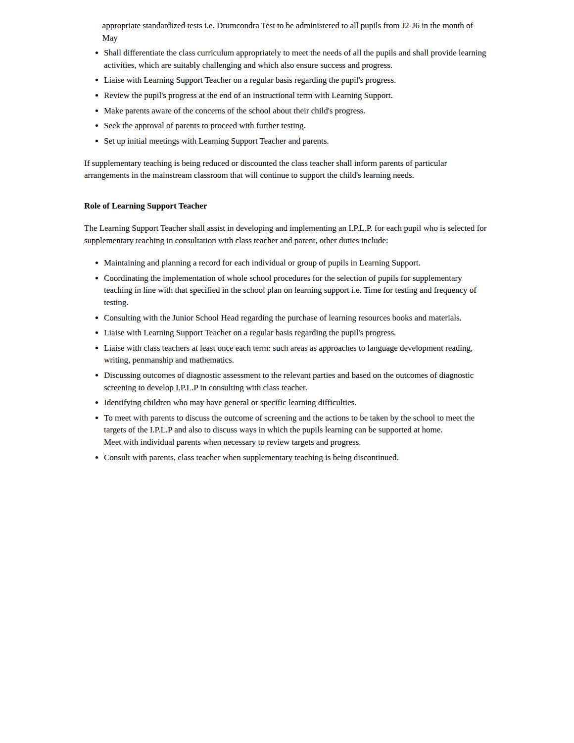appropriate standardized tests i.e. Drumcondra Test to be administered to all pupils from J2-J6 in the month of May
Shall differentiate the class curriculum appropriately to meet the needs of all the pupils and shall provide learning activities, which are suitably challenging and which also ensure success and progress.
Liaise with Learning Support Teacher on a regular basis regarding the pupil's progress.
Review the pupil's progress at the end of an instructional term with Learning Support.
Make parents aware of the concerns of the school about their child's progress.
Seek the approval of parents to proceed with further testing.
Set up initial meetings with Learning Support Teacher and parents.
If supplementary teaching is being reduced or discounted the class teacher shall inform parents of particular arrangements in the mainstream classroom that will continue to support the child's learning needs.
Role of Learning Support Teacher
The Learning Support Teacher shall assist in developing and implementing an I.P.L.P. for each pupil who is selected for supplementary teaching in consultation with class teacher and parent, other duties include:
Maintaining and planning a record for each individual or group of pupils in Learning Support.
Coordinating the implementation of whole school procedures for the selection of pupils for supplementary teaching in line with that specified in the school plan on learning support i.e. Time for testing and frequency of testing.
Consulting with the Junior School Head regarding the purchase of learning resources books and materials.
Liaise with Learning Support Teacher on a regular basis regarding the pupil's progress.
Liaise with class teachers at least once each term: such areas as approaches to language development reading, writing, penmanship and mathematics.
Discussing outcomes of diagnostic assessment to the relevant parties and based on the outcomes of diagnostic screening to develop I.P.L.P in consulting with class teacher.
Identifying children who may have general or specific learning difficulties.
To meet with parents to discuss the outcome of screening and the actions to be taken by the school to meet the targets of the I.P.L.P and also to discuss ways in which the pupils learning can be supported at home.
Meet with individual parents when necessary to review targets and progress.
Consult with parents, class teacher when supplementary teaching is being discontinued.